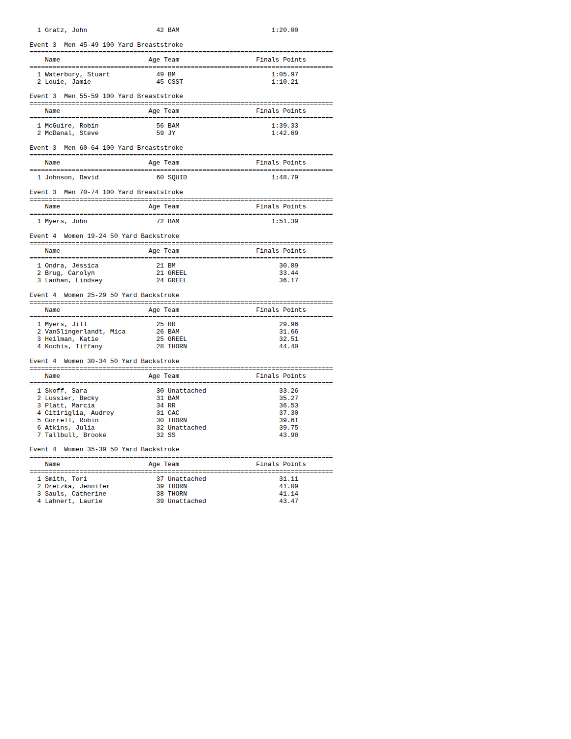1 Gratz, John                  42 BAM                        1:20.00

Event 3  Men 45-49 100 Yard Breaststroke
===============================================================================
    Name                       Age Team                    Finals Points
===============================================================================
  1 Waterbury, Stuart            49 BM                         1:05.97
  2 Louie, Jamie                 45 CSST                       1:10.21

Event 3  Men 55-59 100 Yard Breaststroke
===============================================================================
    Name                       Age Team                    Finals Points
===============================================================================
  1 McGuire, Robin               56 BAM                        1:39.33
  2 McDanal, Steve               59 JY                         1:42.69

Event 3  Men 60-64 100 Yard Breaststroke
===============================================================================
    Name                       Age Team                    Finals Points
===============================================================================
  1 Johnson, David               60 SQUID                      1:48.79

Event 3  Men 70-74 100 Yard Breaststroke
===============================================================================
    Name                       Age Team                    Finals Points
===============================================================================
  1 Myers, John                  72 BAM                        1:51.39

Event 4  Women 19-24 50 Yard Backstroke
===============================================================================
    Name                       Age Team                    Finals Points
===============================================================================
  1 Ondra, Jessica               21 BM                           30.89
  2 Brug, Carolyn                21 GREEL                        33.44
  3 Lanhan, Lindsey              24 GREEL                        36.17

Event 4  Women 25-29 50 Yard Backstroke
===============================================================================
    Name                       Age Team                    Finals Points
===============================================================================
  1 Myers, Jill                  25 RR                           29.96
  2 VanSlingerlandt, Mica        26 BAM                          31.66
  3 Heilman, Katie               25 GREEL                        32.51
  4 Kochis, Tiffany              28 THORN                        44.40

Event 4  Women 30-34 50 Yard Backstroke
===============================================================================
    Name                       Age Team                    Finals Points
===============================================================================
  1 Skoff, Sara                  30 Unattached                   33.26
  2 Lussier, Becky               31 BAM                          35.27
  3 Platt, Marcia                34 RR                           36.53
  4 Citiriglia, Audrey           31 CAC                          37.30
  5 Gorrell, Robin               30 THORN                        39.61
  6 Atkins, Julia                32 Unattached                   39.75
  7 Tallbull, Brooke             32 SS                           43.98

Event 4  Women 35-39 50 Yard Backstroke
===============================================================================
    Name                       Age Team                    Finals Points
===============================================================================
  1 Smith, Tori                  37 Unattached                   31.11
  2 Dretzka, Jennifer            39 THORN                        41.09
  3 Sauls, Catherine             38 THORN                        41.14
  4 Lahnert, Laurie              39 Unattached                   43.47